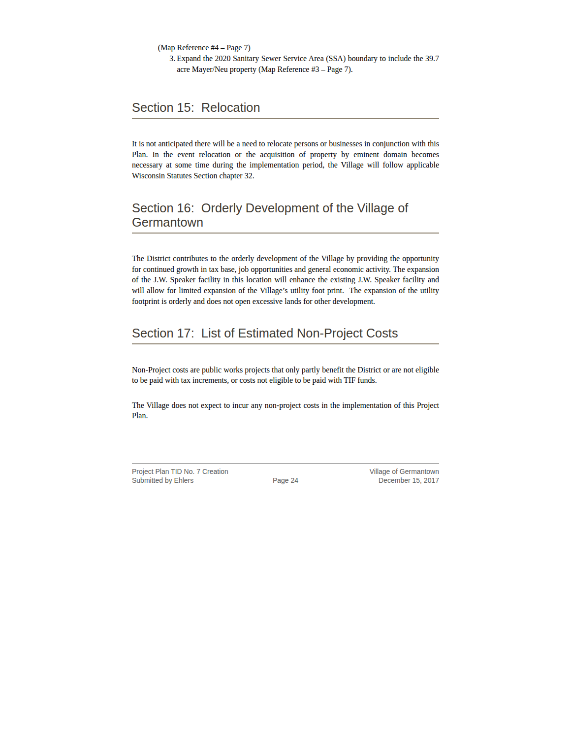(Map Reference #4 – Page 7)
3. Expand the 2020 Sanitary Sewer Service Area (SSA) boundary to include the 39.7 acre Mayer/Neu property (Map Reference #3 – Page 7).
Section 15: Relocation
It is not anticipated there will be a need to relocate persons or businesses in conjunction with this Plan. In the event relocation or the acquisition of property by eminent domain becomes necessary at some time during the implementation period, the Village will follow applicable Wisconsin Statutes Section chapter 32.
Section 16: Orderly Development of the Village of Germantown
The District contributes to the orderly development of the Village by providing the opportunity for continued growth in tax base, job opportunities and general economic activity. The expansion of the J.W. Speaker facility in this location will enhance the existing J.W. Speaker facility and will allow for limited expansion of the Village’s utility foot print. The expansion of the utility footprint is orderly and does not open excessive lands for other development.
Section 17: List of Estimated Non-Project Costs
Non-Project costs are public works projects that only partly benefit the District or are not eligible to be paid with tax increments, or costs not eligible to be paid with TIF funds.
The Village does not expect to incur any non-project costs in the implementation of this Project Plan.
| Project Plan TID No. 7 Creation | | Village of Germantown |
| Submitted by Ehlers | Page 24 | December 15, 2017 |